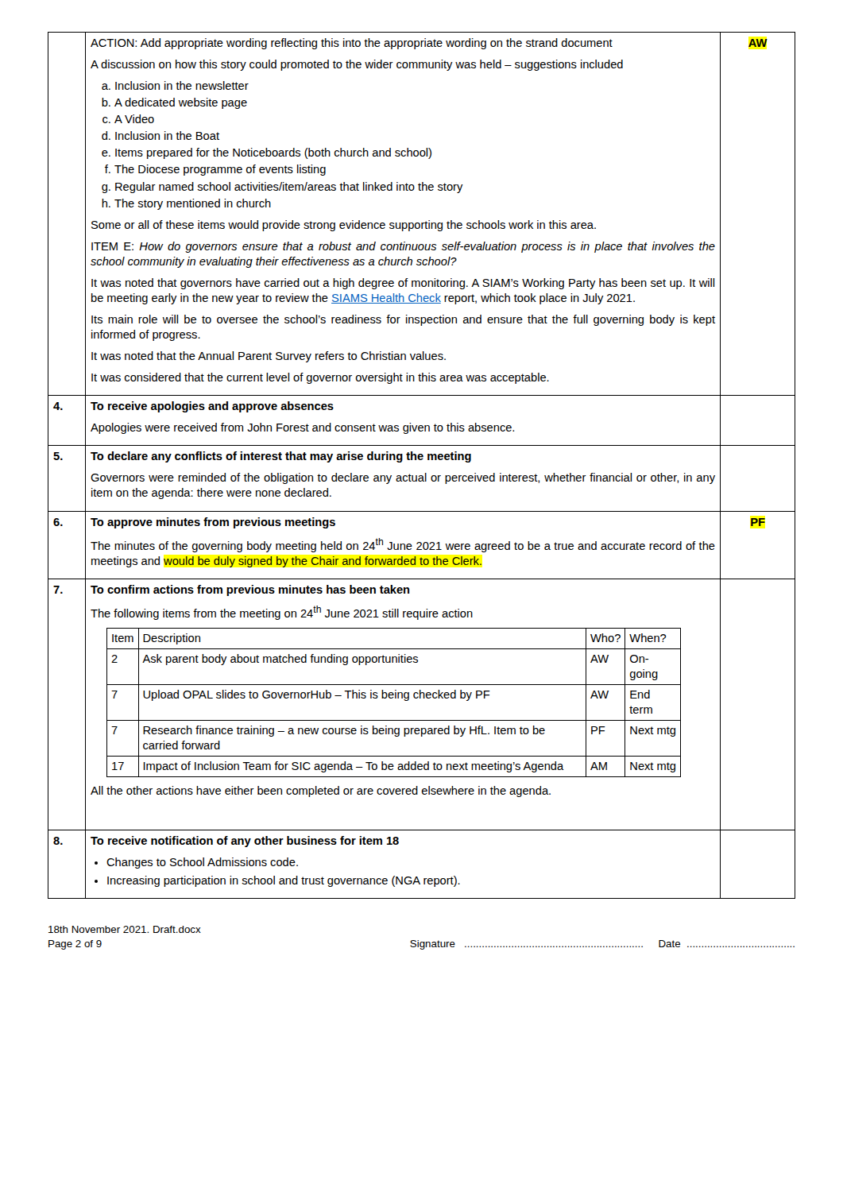| | ACTION: Add appropriate wording reflecting this into the appropriate wording on the strand document A discussion on how this story could promoted to the wider community was held – suggestions included Inclusion in the newsletter A dedicated website page A Video Inclusion in the Boat Items prepared for the Noticeboards (both church and school) The Diocese programme of events listing Regular named school activities/item/areas that linked into the story The story mentioned in church Some or all of these items would provide strong evidence supporting the schools work in this area. ITEM E: How do governors ensure that a robust and continuous self-evaluation process is in place that involves the school community in evaluating their effectiveness as a church school? It was noted that governors have carried out a high degree of monitoring. A SIAM’s Working Party has been set up. It will be meeting early in the new year to review the SIAMS Health Check report, which took place in July 2021. Its main role will be to oversee the school’s readiness for inspection and ensure that the full governing body is kept informed of progress. It was noted that the Annual Parent Survey refers to Christian values. It was considered that the current level of governor oversight in this area was acceptable. | AW |
| 4. | To receive apologies and approve absences Apologies were received from John Forest and consent was given to this absence. | |
| 5. | To declare any conflicts of interest that may arise during the meeting Governors were reminded of the obligation to declare any actual or perceived interest, whether financial or other, in any item on the agenda: there were none declared. | |
| 6. | To approve minutes from previous meetings The minutes of the governing body meeting held on 24 th June 2021 were agreed to be a true and accurate record of the meetings and would be duly signed by the Chair and forwarded to the Clerk. | PF |
| 7. | To confirm actions from previous minutes has been taken The following items from the meeting on 24 th June 2021 still require action / Item / Description / Who? / When? / / --- / --- / --- / --- / / 2 / Ask parent body about matched funding opportunities / AW / On-going / / 7 / Upload OPAL slides to GovernorHub – This is being checked by PF / AW / End term / / 7 / Research finance training – a new course is being prepared by HfL. Item to be carried forward / PF / Next mtg / / 17 / Impact of Inclusion Team for SIC agenda – To be added to next meeting’s Agenda / AM / Next mtg / All the other actions have either been completed or are covered elsewhere in the agenda. | |
| 8. | To receive notification of any other business for item 18 Changes to School Admissions code. Increasing participation in school and trust governance (NGA report). | |
18th November 2021. Draft.docx
Page 2 of 9
Signature ............................................................. Date .....................................